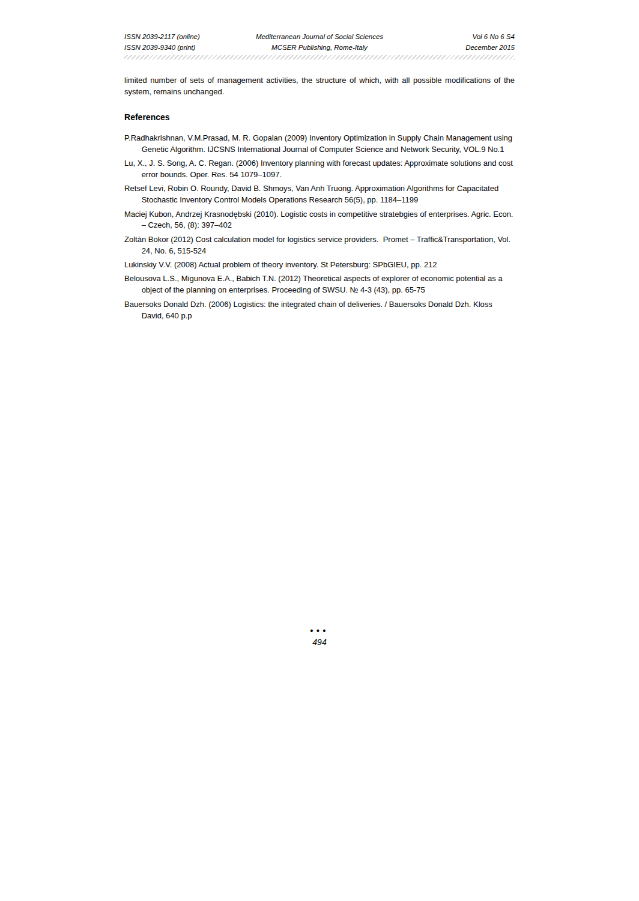| ISSN 2039-2117 (online) | Mediterranean Journal of Social Sciences | Vol 6 No 6 S4 |
| ISSN 2039-9340 (print) | MCSER Publishing, Rome-Italy | December 2015 |
limited number of sets of management activities, the structure of which, with all possible modifications of the system, remains unchanged.
References
P.Radhakrishnan, V.M.Prasad, M. R. Gopalan (2009) Inventory Optimization in Supply Chain Management using Genetic Algorithm. IJCSNS International Journal of Computer Science and Network Security, VOL.9 No.1
Lu, X., J. S. Song, A. C. Regan. (2006) Inventory planning with forecast updates: Approximate solutions and cost error bounds. Oper. Res. 54 1079–1097.
Retsef Levi, Robin O. Roundy, David B. Shmoys, Van Anh Truong. Approximation Algorithms for Capacitated Stochastic Inventory Control Models Operations Research 56(5), pp. 1184–1199
Maciej Kubon, Andrzej Krasnodębski (2010). Logistic costs in competitive stratebgies of enterprises. Agric. Econ. – Czech, 56, (8): 397–402
Zoltán Bokor (2012) Cost calculation model for logistics service providers. Promet – Traffic&Transportation, Vol. 24, No. 6, 515-524
Lukinskiy V.V. (2008) Actual problem of theory inventory. St Petersburg: SPbGIEU, pp. 212
Belousova L.S., Migunova E.A., Babich T.N. (2012) Theoretical aspects of explorer of economic potential as a object of the planning on enterprises. Proceeding of SWSU. № 4-3 (43), pp. 65-75
Bauersoks Donald Dzh. (2006) Logistics: the integrated chain of deliveries. / Bauersoks Donald Dzh. Kloss David, 640 p.p
•••
494